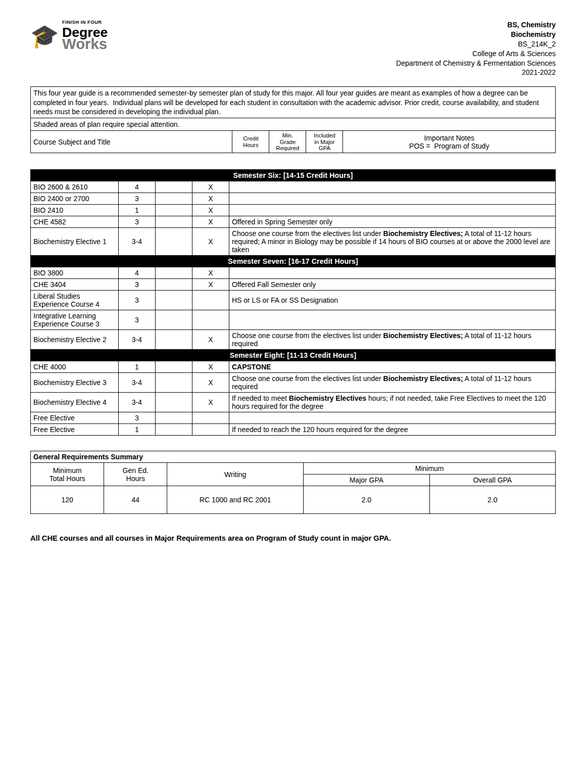🎓
FINISH IN FOUR
Degree
Works
BS, Chemistry
Biochemistry
BS_214K_2
College of Arts & Sciences
Department of Chemistry & Fermentation Sciences
2021-2022
| This four year guide is a recommended semester-by semester plan of study for this major. All four year guides are meant as examples of how a degree can be completed in four years. Individual plans will be developed for each student in consultation with the academic advisor. Prior credit, course availability, and student needs must be considered in developing the individual plan. |
| Shaded areas of plan require special attention. |
| Course Subject and Title | Credit Hours | Min. Grade Required | Included in Major GPA | Important Notes POS = Program of Study |
| Semester Six: [14-15 Credit Hours] |
| BIO 2600 & 2610 | 4 | | X | |
| BIO 2400 or 2700 | 3 | | X | |
| BIO 2410 | 1 | | X | |
| CHE 4582 | 3 | | X | Offered in Spring Semester only |
| Biochemistry Elective 1 | 3-4 | | X | Choose one course from the electives list under Biochemistry Electives; A total of 11-12 hours required; A minor in Biology may be possible if 14 hours of BIO courses at or above the 2000 level are taken |
| Semester Seven: [16-17 Credit Hours] |
| BIO 3800 | 4 | | X | |
| CHE 3404 | 3 | | X | Offered Fall Semester only |
| Liberal Studies Experience Course 4 | 3 | | | HS or LS or FA or SS Designation |
| Integrative Learning Experience Course 3 | 3 | | | |
| Biochemistry Elective 2 | 3-4 | | X | Choose one course from the electives list under Biochemistry Electives; A total of 11-12 hours required |
| Semester Eight: [11-13 Credit Hours] |
| CHE 4000 | 1 | | X | CAPSTONE |
| Biochemistry Elective 3 | 3-4 | | X | Choose one course from the electives list under Biochemistry Electives; A total of 11-12 hours required |
| Biochemistry Elective 4 | 3-4 | | X | If needed to meet Biochemistry Electives hours; if not needed, take Free Electives to meet the 120 hours required for the degree |
| Free Elective | 3 | | | |
| Free Elective | 1 | | | If needed to reach the 120 hours required for the degree |
| General Requirements Summary |
| Minimum Total Hours | Gen Ed. Hours | Writing | Minimum |
| Major GPA | Overall GPA |
| 120 | 44 | RC 1000 and RC 2001 | 2.0 | 2.0 |
All CHE courses and all courses in Major Requirements area on Program of Study count in major GPA.